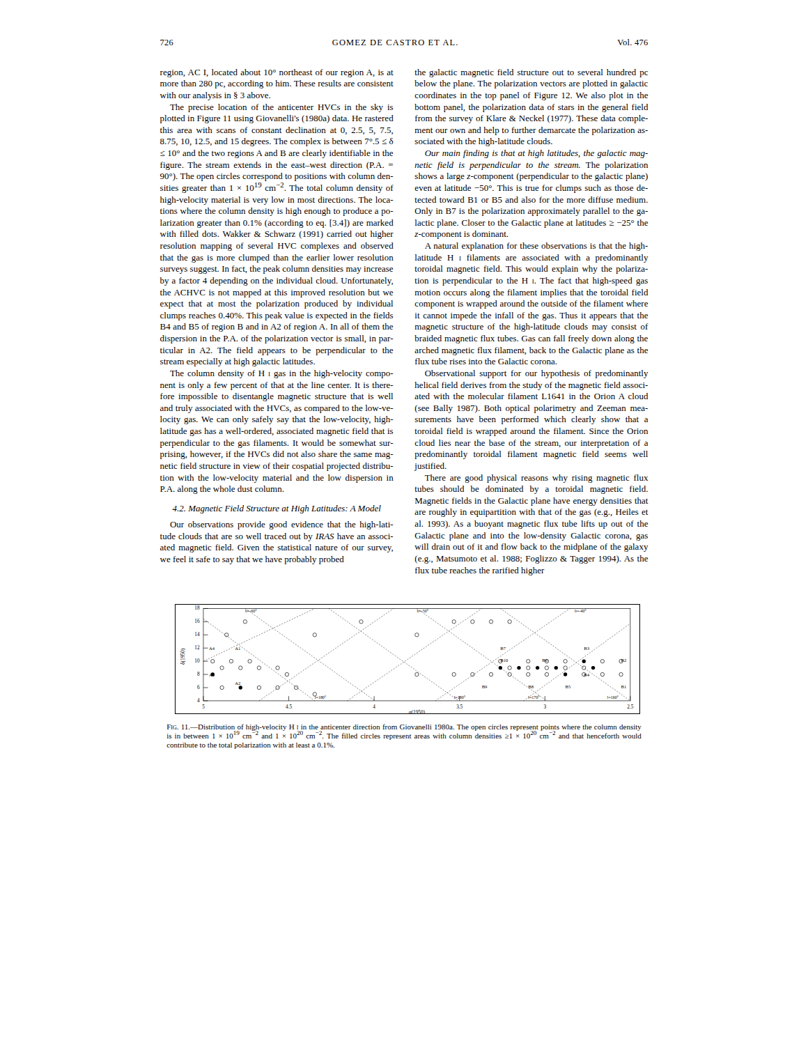726 GOMEZ DE CASTRO ET AL. Vol. 476
region, AC I, located about 10° northeast of our region A, is at more than 280 pc, according to him. These results are consistent with our analysis in § 3 above.
The precise location of the anticenter HVCs in the sky is plotted in Figure 11 using Giovanelli's (1980a) data. He rastered this area with scans of constant declination at 0, 2.5, 5, 7.5, 8.75, 10, 12.5, and 15 degrees. The complex is between 7°.5 ≤ δ ≤ 10° and the two regions A and B are clearly identifiable in the figure. The stream extends in the east–west direction (P.A. = 90°). The open circles correspond to positions with column densities greater than 1 × 1019 cm−2. The total column density of high-velocity material is very low in most directions. The locations where the column density is high enough to produce a polarization greater than 0.1% (according to eq. [3.4]) are marked with filled dots. Wakker & Schwarz (1991) carried out higher resolution mapping of several HVC complexes and observed that the gas is more clumped than the earlier lower resolution surveys suggest. In fact, the peak column densities may increase by a factor 4 depending on the individual cloud. Unfortunately, the ACHVC is not mapped at this improved resolution but we expect that at most the polarization produced by individual clumps reaches 0.40%. This peak value is expected in the fields B4 and B5 of region B and in A2 of region A. In all of them the dispersion in the P.A. of the polarization vector is small, in particular in A2. The field appears to be perpendicular to the stream especially at high galactic latitudes.
The column density of H i gas in the high-velocity component is only a few percent of that at the line center. It is therefore impossible to disentangle magnetic structure that is well and truly associated with the HVCs, as compared to the low-velocity gas. We can only safely say that the low-velocity, high-latitude gas has a well-ordered, associated magnetic field that is perpendicular to the gas filaments. It would be somewhat surprising, however, if the HVCs did not also share the same magnetic field structure in view of their cospatial projected distribution with the low-velocity material and the low dispersion in P.A. along the whole dust column.
4.2. Magnetic Field Structure at High Latitudes: A Model
Our observations provide good evidence that the high-latitude clouds that are so well traced out by IRAS have an associated magnetic field. Given the statistical nature of our survey, we feel it safe to say that we have probably probed
the galactic magnetic field structure out to several hundred pc below the plane. The polarization vectors are plotted in galactic coordinates in the top panel of Figure 12. We also plot in the bottom panel, the polarization data of stars in the general field from the survey of Klare & Neckel (1977). These data complement our own and help to further demarcate the polarization associated with the high-latitude clouds.
Our main finding is that at high latitudes, the galactic magnetic field is perpendicular to the stream. The polarization shows a large z-component (perpendicular to the galactic plane) even at latitude −50°. This is true for clumps such as those detected toward B1 or B5 and also for the more diffuse medium. Only in B7 is the polarization approximately parallel to the galactic plane. Closer to the Galactic plane at latitudes ≥ −25° the z-component is dominant.
A natural explanation for these observations is that the high-latitude H i filaments are associated with a predominantly toroidal magnetic field. This would explain why the polarization is perpendicular to the H i. The fact that high-speed gas motion occurs along the filament implies that the toroidal field component is wrapped around the outside of the filament where it cannot impede the infall of the gas. Thus it appears that the magnetic structure of the high-latitude clouds may consist of braided magnetic flux tubes. Gas can fall freely down along the arched magnetic flux filament, back to the Galactic plane as the flux tube rises into the Galactic corona.
Observational support for our hypothesis of predominantly helical field derives from the study of the magnetic field associated with the molecular filament L1641 in the Orion A cloud (see Bally 1987). Both optical polarimetry and Zeeman measurements have been performed which clearly show that a toroidal field is wrapped around the filament. Since the Orion cloud lies near the base of the stream, our interpretation of a predominantly toroidal filament magnetic field seems well justified.
There are good physical reasons why rising magnetic flux tubes should be dominated by a toroidal magnetic field. Magnetic fields in the Galactic plane have energy densities that are roughly in equipartition with that of the gas (e.g., Heiles et al. 1993). As a buoyant magnetic flux tube lifts up out of the Galactic plane and into the low-density Galactic corona, gas will drain out of it and flow back to the midplane of the galaxy (e.g., Matsumoto et al. 1988; Foglizzo & Tagger 1994). As the flux tube reaches the rarified higher
18 16 14 12 10 8 6 4 5 4.5 4 3.5 3 2.5 δ(1950) α(1950) b=-60° b=-50° b=-40° l=180° l=180° l=170° l=160° A4 A1 A3 A2 B7 B3 B10 B6 B2 B4 B9 B8 B5 B1
Fig. 11.—Distribution of high-velocity H i in the anticenter direction from Giovanelli 1980a. The open circles represent points where the column density is in between 1 × 1019 cm−2 and 1 × 1020 cm−2. The filled circles represent areas with column densities ≥1 × 1020 cm−2 and that henceforth would contribute to the total polarization with at least a 0.1%.